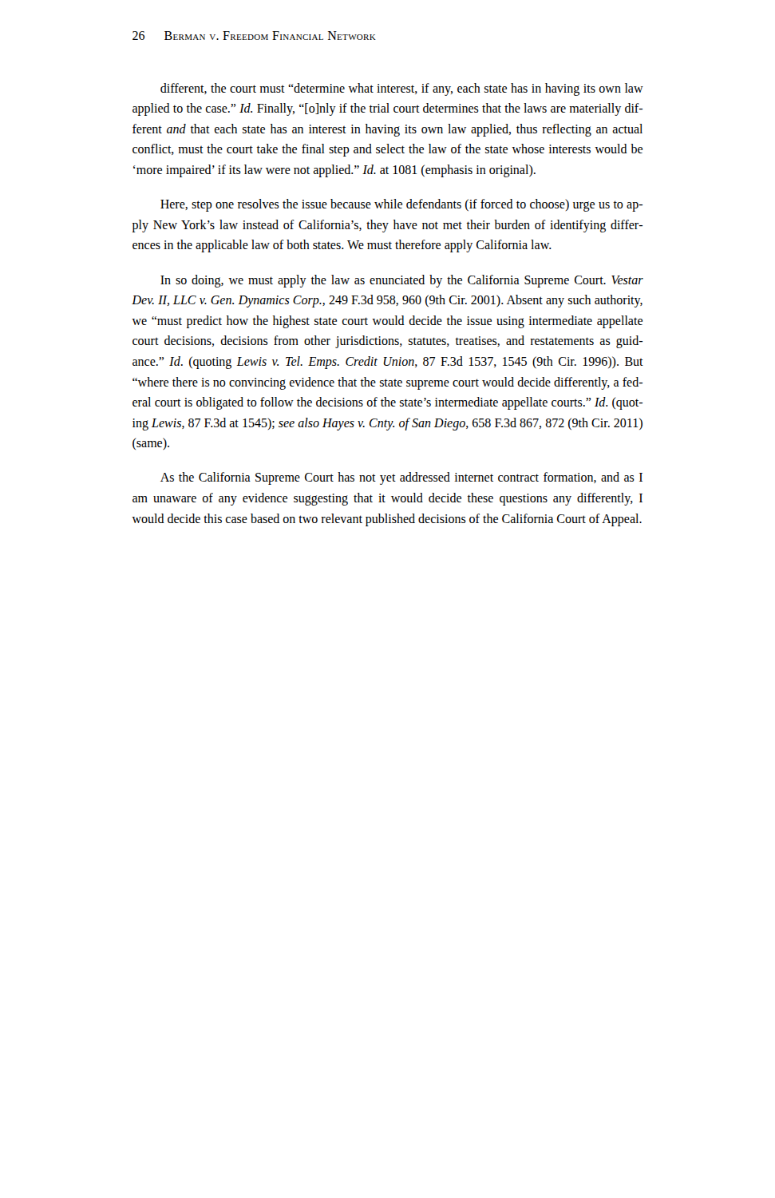26 Berman v. Freedom Financial Network
different, the court must “determine what interest, if any, each state has in having its own law applied to the case.” Id. Finally, “[o]nly if the trial court determines that the laws are materially different and that each state has an interest in having its own law applied, thus reflecting an actual conflict, must the court take the final step and select the law of the state whose interests would be ‘more impaired’ if its law were not applied.” Id. at 1081 (emphasis in original).
Here, step one resolves the issue because while defendants (if forced to choose) urge us to apply New York’s law instead of California’s, they have not met their burden of identifying differences in the applicable law of both states. We must therefore apply California law.
In so doing, we must apply the law as enunciated by the California Supreme Court. Vestar Dev. II, LLC v. Gen. Dynamics Corp., 249 F.3d 958, 960 (9th Cir. 2001). Absent any such authority, we “must predict how the highest state court would decide the issue using intermediate appellate court decisions, decisions from other jurisdictions, statutes, treatises, and restatements as guidance.” Id. (quoting Lewis v. Tel. Emps. Credit Union, 87 F.3d 1537, 1545 (9th Cir. 1996)). But “where there is no convincing evidence that the state supreme court would decide differently, a federal court is obligated to follow the decisions of the state’s intermediate appellate courts.” Id. (quoting Lewis, 87 F.3d at 1545); see also Hayes v. Cnty. of San Diego, 658 F.3d 867, 872 (9th Cir. 2011) (same).
As the California Supreme Court has not yet addressed internet contract formation, and as I am unaware of any evidence suggesting that it would decide these questions any differently, I would decide this case based on two relevant published decisions of the California Court of Appeal.